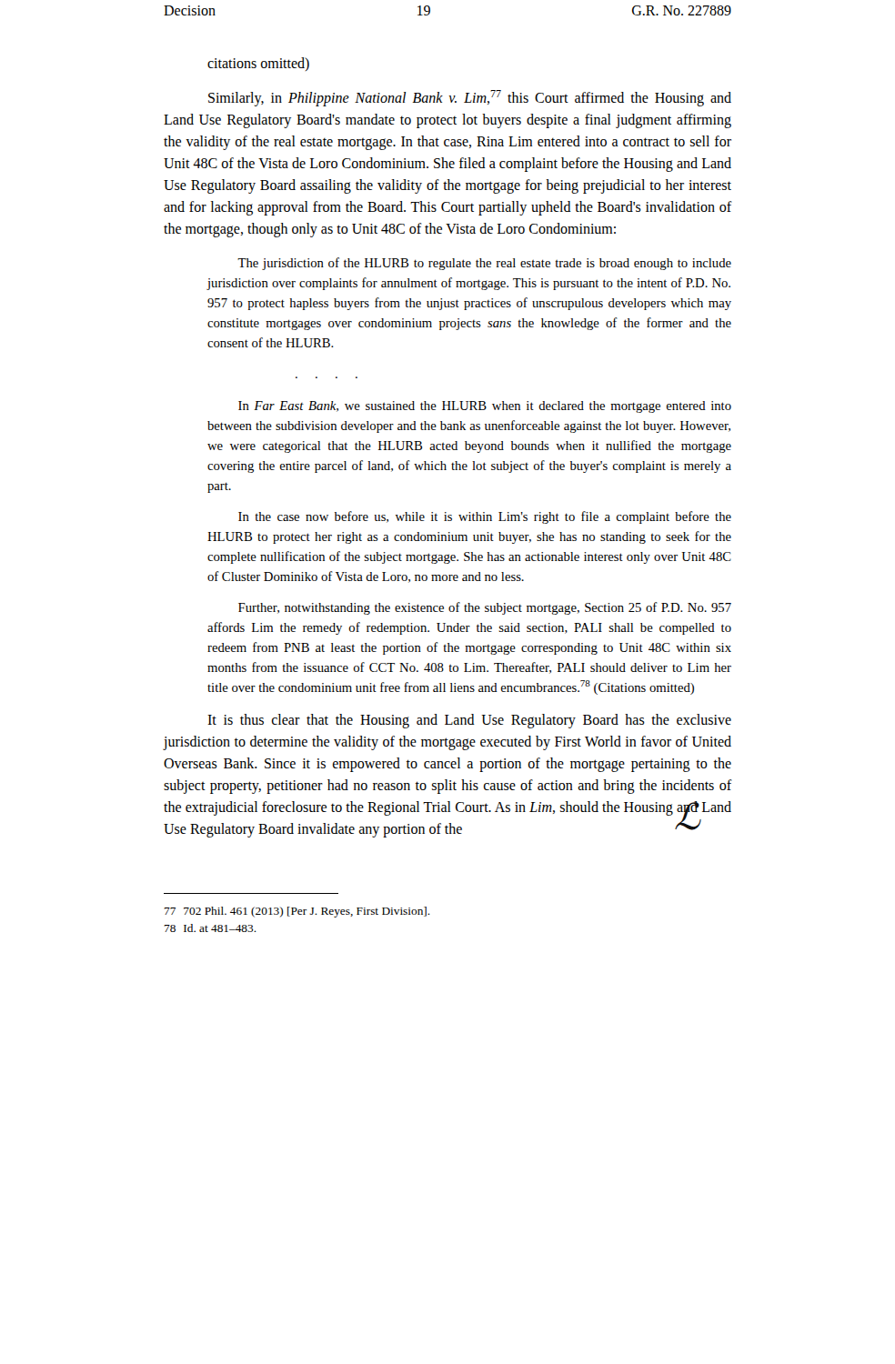Decision
19
G.R. No. 227889
citations omitted)
Similarly, in Philippine National Bank v. Lim,77 this Court affirmed the Housing and Land Use Regulatory Board's mandate to protect lot buyers despite a final judgment affirming the validity of the real estate mortgage. In that case, Rina Lim entered into a contract to sell for Unit 48C of the Vista de Loro Condominium. She filed a complaint before the Housing and Land Use Regulatory Board assailing the validity of the mortgage for being prejudicial to her interest and for lacking approval from the Board. This Court partially upheld the Board's invalidation of the mortgage, though only as to Unit 48C of the Vista de Loro Condominium:
The jurisdiction of the HLURB to regulate the real estate trade is broad enough to include jurisdiction over complaints for annulment of mortgage. This is pursuant to the intent of P.D. No. 957 to protect hapless buyers from the unjust practices of unscrupulous developers which may constitute mortgages over condominium projects sans the knowledge of the former and the consent of the HLURB.
. . . .
In Far East Bank, we sustained the HLURB when it declared the mortgage entered into between the subdivision developer and the bank as unenforceable against the lot buyer. However, we were categorical that the HLURB acted beyond bounds when it nullified the mortgage covering the entire parcel of land, of which the lot subject of the buyer's complaint is merely a part.
In the case now before us, while it is within Lim's right to file a complaint before the HLURB to protect her right as a condominium unit buyer, she has no standing to seek for the complete nullification of the subject mortgage. She has an actionable interest only over Unit 48C of Cluster Dominiko of Vista de Loro, no more and no less.
Further, notwithstanding the existence of the subject mortgage, Section 25 of P.D. No. 957 affords Lim the remedy of redemption. Under the said section, PALI shall be compelled to redeem from PNB at least the portion of the mortgage corresponding to Unit 48C within six months from the issuance of CCT No. 408 to Lim. Thereafter, PALI should deliver to Lim her title over the condominium unit free from all liens and encumbrances.78 (Citations omitted)
It is thus clear that the Housing and Land Use Regulatory Board has the exclusive jurisdiction to determine the validity of the mortgage executed by First World in favor of United Overseas Bank. Since it is empowered to cancel a portion of the mortgage pertaining to the subject property, petitioner had no reason to split his cause of action and bring the incidents of the extrajudicial foreclosure to the Regional Trial Court. As in Lim, should the Housing and Land Use Regulatory Board invalidate any portion of the
ℒ
77702 Phil. 461 (2013) [Per J. Reyes, First Division].
78 Id. at 481–483.